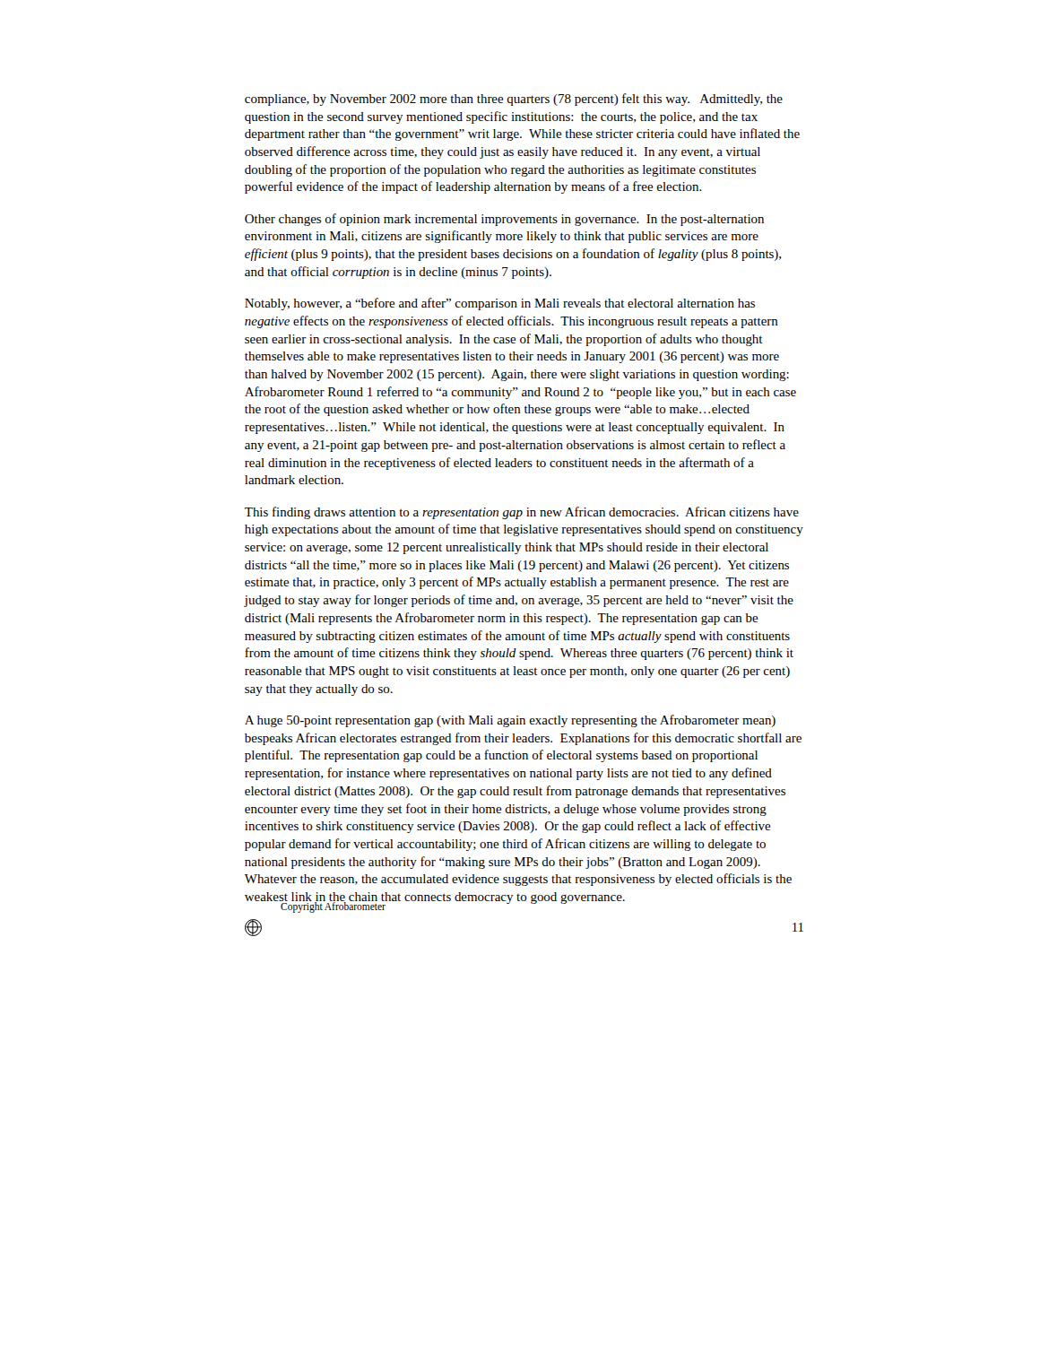compliance, by November 2002 more than three quarters (78 percent) felt this way. Admittedly, the question in the second survey mentioned specific institutions: the courts, the police, and the tax department rather than “the government” writ large. While these stricter criteria could have inflated the observed difference across time, they could just as easily have reduced it. In any event, a virtual doubling of the proportion of the population who regard the authorities as legitimate constitutes powerful evidence of the impact of leadership alternation by means of a free election.
Other changes of opinion mark incremental improvements in governance. In the post-alternation environment in Mali, citizens are significantly more likely to think that public services are more efficient (plus 9 points), that the president bases decisions on a foundation of legality (plus 8 points), and that official corruption is in decline (minus 7 points).
Notably, however, a “before and after” comparison in Mali reveals that electoral alternation has negative effects on the responsiveness of elected officials. This incongruous result repeats a pattern seen earlier in cross-sectional analysis. In the case of Mali, the proportion of adults who thought themselves able to make representatives listen to their needs in January 2001 (36 percent) was more than halved by November 2002 (15 percent). Again, there were slight variations in question wording: Afrobarometer Round 1 referred to “a community” and Round 2 to “people like you,” but in each case the root of the question asked whether or how often these groups were “able to make…elected representatives…listen.” While not identical, the questions were at least conceptually equivalent. In any event, a 21-point gap between pre- and post-alternation observations is almost certain to reflect a real diminution in the receptiveness of elected leaders to constituent needs in the aftermath of a landmark election.
This finding draws attention to a representation gap in new African democracies. African citizens have high expectations about the amount of time that legislative representatives should spend on constituency service: on average, some 12 percent unrealistically think that MPs should reside in their electoral districts “all the time,” more so in places like Mali (19 percent) and Malawi (26 percent). Yet citizens estimate that, in practice, only 3 percent of MPs actually establish a permanent presence. The rest are judged to stay away for longer periods of time and, on average, 35 percent are held to “never” visit the district (Mali represents the Afrobarometer norm in this respect). The representation gap can be measured by subtracting citizen estimates of the amount of time MPs actually spend with constituents from the amount of time citizens think they should spend. Whereas three quarters (76 percent) think it reasonable that MPS ought to visit constituents at least once per month, only one quarter (26 per cent) say that they actually do so.
A huge 50-point representation gap (with Mali again exactly representing the Afrobarometer mean) bespeaks African electorates estranged from their leaders. Explanations for this democratic shortfall are plentiful. The representation gap could be a function of electoral systems based on proportional representation, for instance where representatives on national party lists are not tied to any defined electoral district (Mattes 2008). Or the gap could result from patronage demands that representatives encounter every time they set foot in their home districts, a deluge whose volume provides strong incentives to shirk constituency service (Davies 2008). Or the gap could reflect a lack of effective popular demand for vertical accountability; one third of African citizens are willing to delegate to national presidents the authority for “making sure MPs do their jobs” (Bratton and Logan 2009). Whatever the reason, the accumulated evidence suggests that responsiveness by elected officials is the weakest link in the chain that connects democracy to good governance.
Copyright Afrobarometer
11